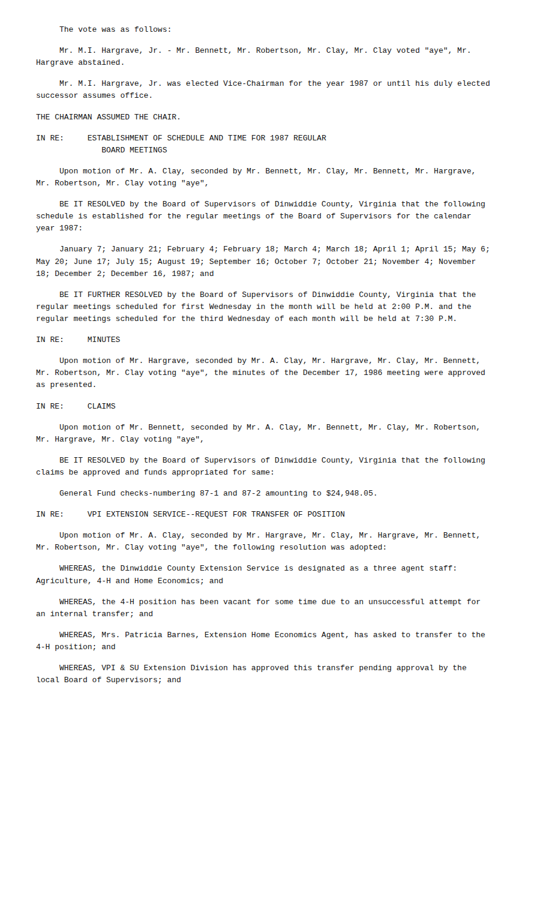The vote was as follows:
Mr. M.I. Hargrave, Jr. - Mr. Bennett, Mr. Robertson, Mr. Clay, Mr. Clay voted "aye", Mr. Hargrave abstained.
Mr. M.I. Hargrave, Jr. was elected Vice-Chairman for the year 1987 or until his duly elected successor assumes office.
THE CHAIRMAN ASSUMED THE CHAIR.
IN RE: ESTABLISHMENT OF SCHEDULE AND TIME FOR 1987 REGULAR
BOARD MEETINGS
Upon motion of Mr. A. Clay, seconded by Mr. Bennett, Mr. Clay, Mr. Bennett, Mr. Hargrave, Mr. Robertson, Mr. Clay voting "aye",
BE IT RESOLVED by the Board of Supervisors of Dinwiddie County, Virginia that the following schedule is established for the regular meetings of the Board of Supervisors for the calendar year 1987:
January 7; January 21; February 4; February 18; March 4; March 18; April 1; April 15; May 6; May 20; June 17; July 15; August 19; September 16; October 7; October 21; November 4; November 18; December 2; December 16, 1987; and
BE IT FURTHER RESOLVED by the Board of Supervisors of Dinwiddie County, Virginia that the regular meetings scheduled for first Wednesday in the month will be held at 2:00 P.M. and the regular meetings scheduled for the third Wednesday of each month will be held at 7:30 P.M.
IN RE: MINUTES
Upon motion of Mr. Hargrave, seconded by Mr. A. Clay, Mr. Hargrave, Mr. Clay, Mr. Bennett, Mr. Robertson, Mr. Clay voting "aye", the minutes of the December 17, 1986 meeting were approved as presented.
IN RE: CLAIMS
Upon motion of Mr. Bennett, seconded by Mr. A. Clay, Mr. Bennett, Mr. Clay, Mr. Robertson, Mr. Hargrave, Mr. Clay voting "aye",
BE IT RESOLVED by the Board of Supervisors of Dinwiddie County, Virginia that the following claims be approved and funds appropriated for same:
General Fund checks-numbering 87-1 and 87-2 amounting to $24,948.05.
IN RE: VPI EXTENSION SERVICE--REQUEST FOR TRANSFER OF POSITION
Upon motion of Mr. A. Clay, seconded by Mr. Hargrave, Mr. Clay, Mr. Hargrave, Mr. Bennett, Mr. Robertson, Mr. Clay voting "aye", the following resolution was adopted:
WHEREAS, the Dinwiddie County Extension Service is designated as a three agent staff: Agriculture, 4-H and Home Economics; and
WHEREAS, the 4-H position has been vacant for some time due to an unsuccessful attempt for an internal transfer; and
WHEREAS, Mrs. Patricia Barnes, Extension Home Economics Agent, has asked to transfer to the 4-H position; and
WHEREAS, VPI & SU Extension Division has approved this transfer pending approval by the local Board of Supervisors; and